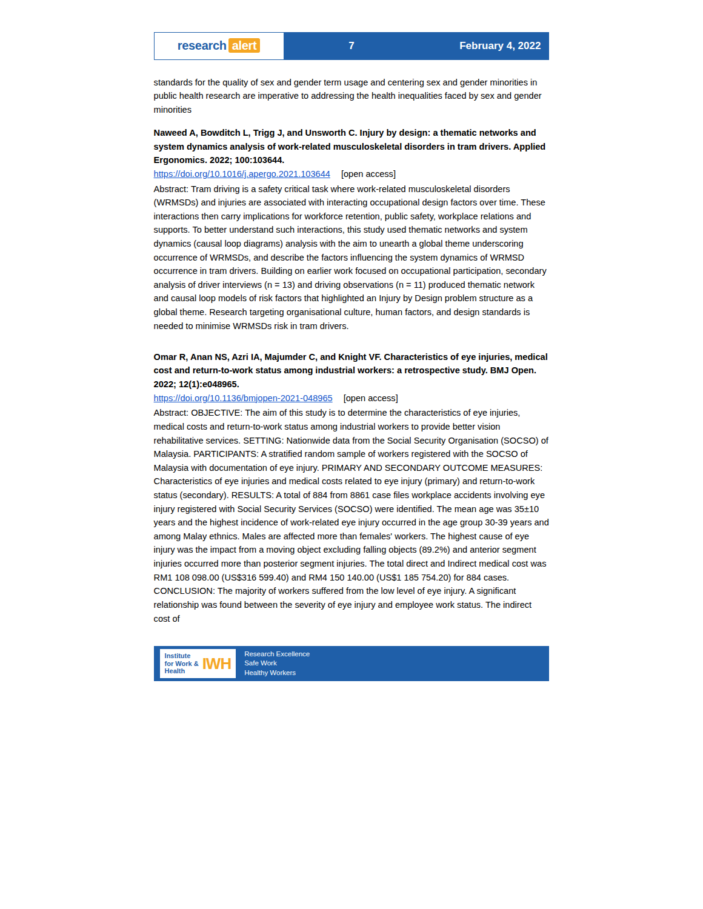research alert
7 February 4, 2022
standards for the quality of sex and gender term usage and centering sex and gender minorities in public health research are imperative to addressing the health inequalities faced by sex and gender minorities
Naweed A, Bowditch L, Trigg J, and Unsworth C. Injury by design: a thematic networks and system dynamics analysis of work-related musculoskeletal disorders in tram drivers. Applied Ergonomics. 2022; 100:103644.
https://doi.org/10.1016/j.apergo.2021.103644[open access]
Abstract: Tram driving is a safety critical task where work-related musculoskeletal disorders (WRMSDs) and injuries are associated with interacting occupational design factors over time. These interactions then carry implications for workforce retention, public safety, workplace relations and supports. To better understand such interactions, this study used thematic networks and system dynamics (causal loop diagrams) analysis with the aim to unearth a global theme underscoring occurrence of WRMSDs, and describe the factors influencing the system dynamics of WRMSD occurrence in tram drivers. Building on earlier work focused on occupational participation, secondary analysis of driver interviews (n = 13) and driving observations (n = 11) produced thematic network and causal loop models of risk factors that highlighted an Injury by Design problem structure as a global theme. Research targeting organisational culture, human factors, and design standards is needed to minimise WRMSDs risk in tram drivers.
Omar R, Anan NS, Azri IA, Majumder C, and Knight VF. Characteristics of eye injuries, medical cost and return-to-work status among industrial workers: a retrospective study. BMJ Open. 2022; 12(1):e048965.
https://doi.org/10.1136/bmjopen-2021-048965[open access]
Abstract: OBJECTIVE: The aim of this study is to determine the characteristics of eye injuries, medical costs and return-to-work status among industrial workers to provide better vision rehabilitative services. SETTING: Nationwide data from the Social Security Organisation (SOCSO) of Malaysia. PARTICIPANTS: A stratified random sample of workers registered with the SOCSO of Malaysia with documentation of eye injury. PRIMARY AND SECONDARY OUTCOME MEASURES: Characteristics of eye injuries and medical costs related to eye injury (primary) and return-to-work status (secondary). RESULTS: A total of 884 from 8861 case files workplace accidents involving eye injury registered with Social Security Services (SOCSO) were identified. The mean age was 35±10 years and the highest incidence of work-related eye injury occurred in the age group 30-39 years and among Malay ethnics. Males are affected more than females' workers. The highest cause of eye injury was the impact from a moving object excluding falling objects (89.2%) and anterior segment injuries occurred more than posterior segment injuries. The total direct and Indirect medical cost was RM1 108 098.00 (US$316 599.40) and RM4 150 140.00 (US$1 185 754.20) for 884 cases. CONCLUSION: The majority of workers suffered from the low level of eye injury. A significant relationship was found between the severity of eye injury and employee work status. The indirect cost of
Institute
for Work &
Health
IWH
Research Excellence
Safe Work
Healthy Workers